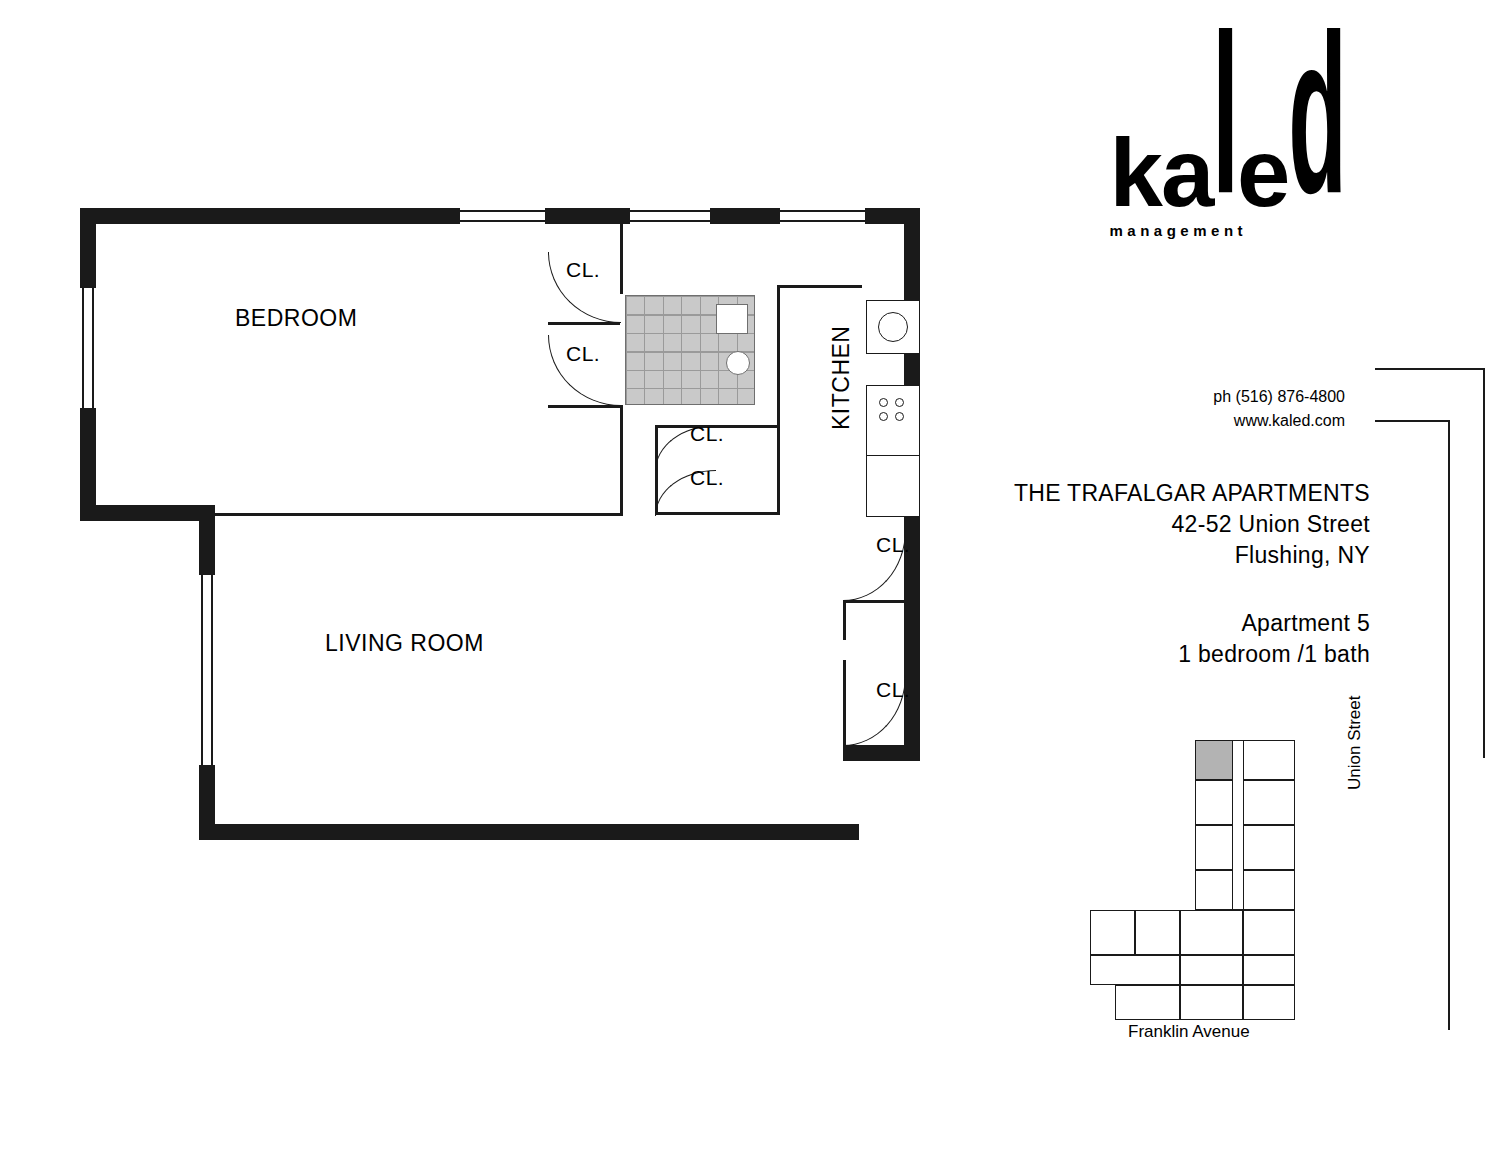BEDROOM
LIVING ROOM
KITCHEN
CL.
CL.
CL.
CL.
CL.
CL.
kaled
management
ph (516) 876-4800
www.kaled.com
THE TRAFALGAR APARTMENTS
42-52 Union Street
Flushing, NY
Apartment 5
1 bedroom /1 bath
Union Street
Franklin Avenue